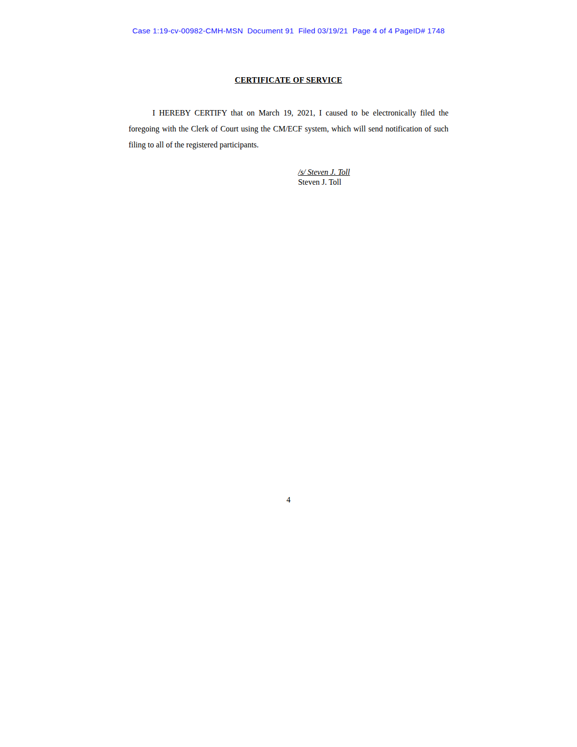Case 1:19-cv-00982-CMH-MSN Document 91 Filed 03/19/21 Page 4 of 4 PageID# 1748
CERTIFICATE OF SERVICE
I HEREBY CERTIFY that on March 19, 2021, I caused to be electronically filed the foregoing with the Clerk of Court using the CM/ECF system, which will send notification of such filing to all of the registered participants.
/s/ Steven J. Toll
Steven J. Toll
4